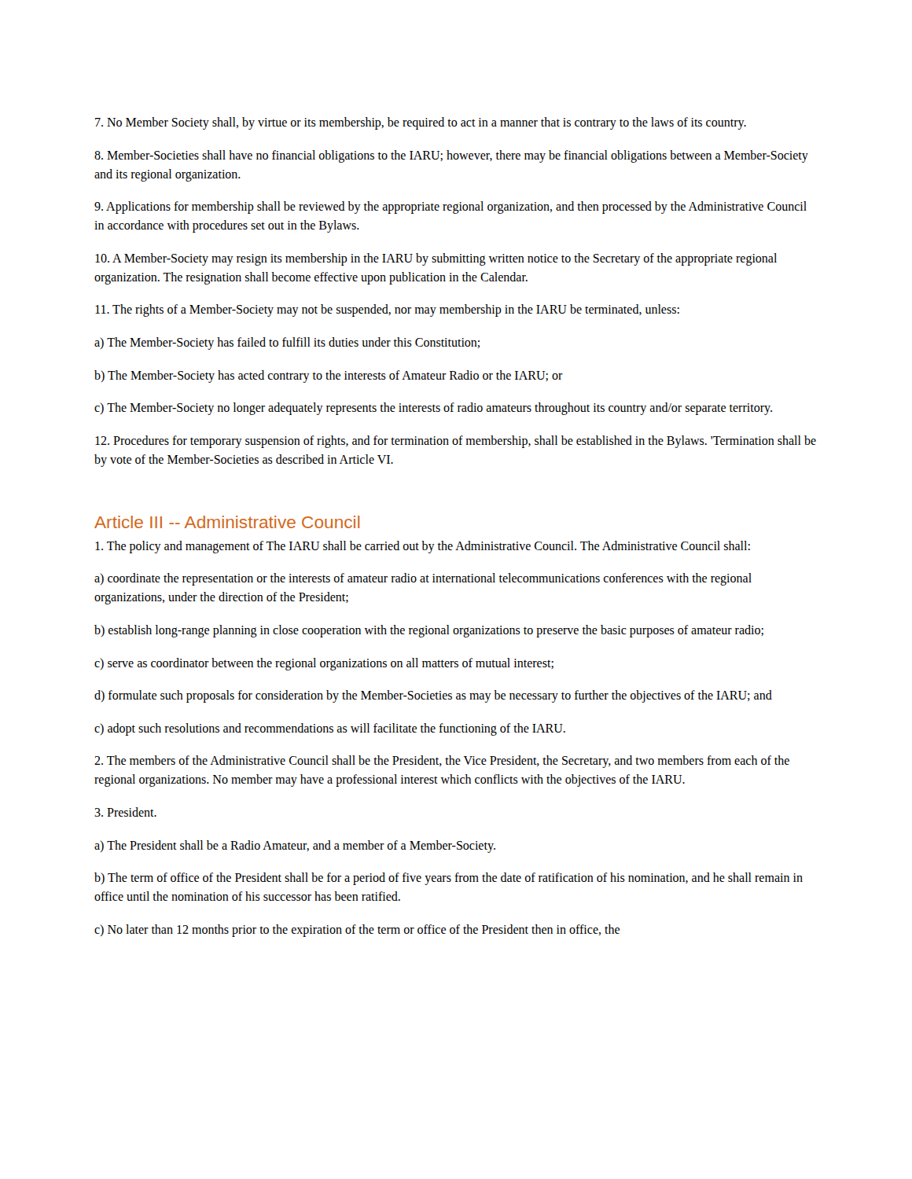7. No Member Society shall, by virtue or its membership, be required to act in a manner that is contrary to the laws of its country.
8. Member-Societies shall have no financial obligations to the IARU; however, there may be financial obligations between a Member-Society and its regional organization.
9. Applications for membership shall be reviewed by the appropriate regional organization, and then processed by the Administrative Council in accordance with procedures set out in the Bylaws.
10. A Member-Society may resign its membership in the IARU by submitting written notice to the Secretary of the appropriate regional organization. The resignation shall become effective upon publication in the Calendar.
11. The rights of a Member-Society may not be suspended, nor may membership in the IARU be terminated, unless:
a) The Member-Society has failed to fulfill its duties under this Constitution;
b) The Member-Society has acted contrary to the interests of Amateur Radio or the IARU; or
c) The Member-Society no longer adequately represents the interests of radio amateurs throughout its country and/or separate territory.
12. Procedures for temporary suspension of rights, and for termination of membership, shall be established in the Bylaws. 'Termination shall be by vote of the Member-Societies as described in Article VI.
Article III -- Administrative Council
1. The policy and management of The IARU shall be carried out by the Administrative Council. The Administrative Council shall:
a) coordinate the representation or the interests of amateur radio at international telecommunications conferences with the regional organizations, under the direction of the President;
b) establish long-range planning in close cooperation with the regional organizations to preserve the basic purposes of amateur radio;
c) serve as coordinator between the regional organizations on all matters of mutual interest;
d) formulate such proposals for consideration by the Member-Societies as may be necessary to further the objectives of the IARU; and
c) adopt such resolutions and recommendations as will facilitate the functioning of the IARU.
2. The members of the Administrative Council shall be the President, the Vice President, the Secretary, and two members from each of the regional organizations. No member may have a professional interest which conflicts with the objectives of the IARU.
3. President.
a) The President shall be a Radio Amateur, and a member of a Member-Society.
b) The term of office of the President shall be for a period of five years from the date of ratification of his nomination, and he shall remain in office until the nomination of his successor has been ratified.
c) No later than 12 months prior to the expiration of the term or office of the President then in office, the